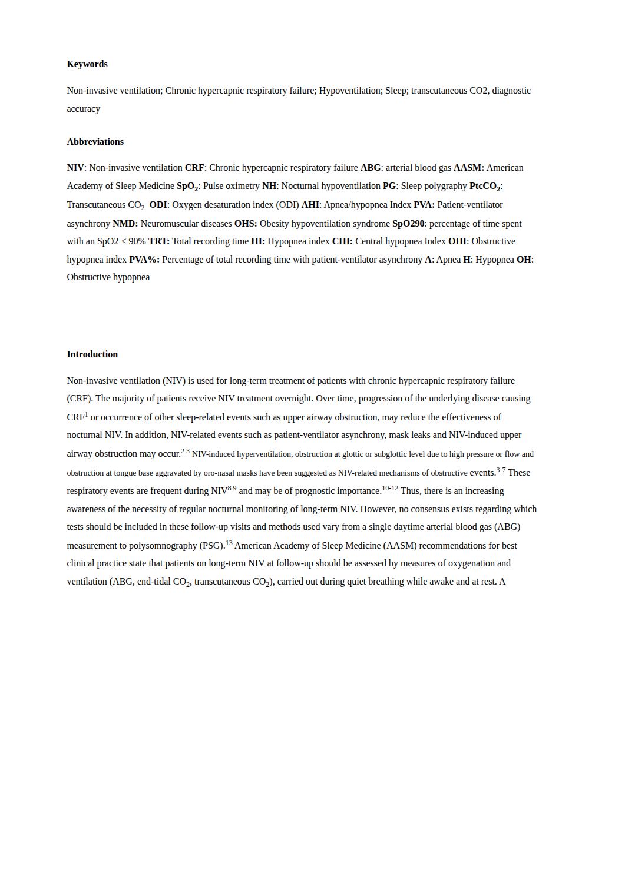Keywords
Non-invasive ventilation; Chronic hypercapnic respiratory failure; Hypoventilation; Sleep; transcutaneous CO2, diagnostic accuracy
Abbreviations
NIV: Non-invasive ventilation CRF: Chronic hypercapnic respiratory failure ABG: arterial blood gas AASM: American Academy of Sleep Medicine SpO2: Pulse oximetry NH: Nocturnal hypoventilation PG: Sleep polygraphy PtcCO2: Transcutaneous CO2 ODI: Oxygen desaturation index (ODI) AHI: Apnea/hypopnea Index PVA: Patient-ventilator asynchrony NMD: Neuromuscular diseases OHS: Obesity hypoventilation syndrome SpO290: percentage of time spent with an SpO2 < 90% TRT: Total recording time HI: Hypopnea index CHI: Central hypopnea Index OHI: Obstructive hypopnea index PVA%: Percentage of total recording time with patient-ventilator asynchrony A: Apnea H: Hypopnea OH: Obstructive hypopnea
Introduction
Non-invasive ventilation (NIV) is used for long-term treatment of patients with chronic hypercapnic respiratory failure (CRF). The majority of patients receive NIV treatment overnight. Over time, progression of the underlying disease causing CRF1 or occurrence of other sleep-related events such as upper airway obstruction, may reduce the effectiveness of nocturnal NIV. In addition, NIV-related events such as patient-ventilator asynchrony, mask leaks and NIV-induced upper airway obstruction may occur.2 3 NIV-induced hyperventilation, obstruction at glottic or subglottic level due to high pressure or flow and obstruction at tongue base aggravated by oro-nasal masks have been suggested as NIV-related mechanisms of obstructive events.3-7 These respiratory events are frequent during NIV8 9 and may be of prognostic importance.10-12 Thus, there is an increasing awareness of the necessity of regular nocturnal monitoring of long-term NIV. However, no consensus exists regarding which tests should be included in these follow-up visits and methods used vary from a single daytime arterial blood gas (ABG) measurement to polysomnography (PSG).13 American Academy of Sleep Medicine (AASM) recommendations for best clinical practice state that patients on long-term NIV at follow-up should be assessed by measures of oxygenation and ventilation (ABG, end-tidal CO2, transcutaneous CO2), carried out during quiet breathing while awake and at rest. A